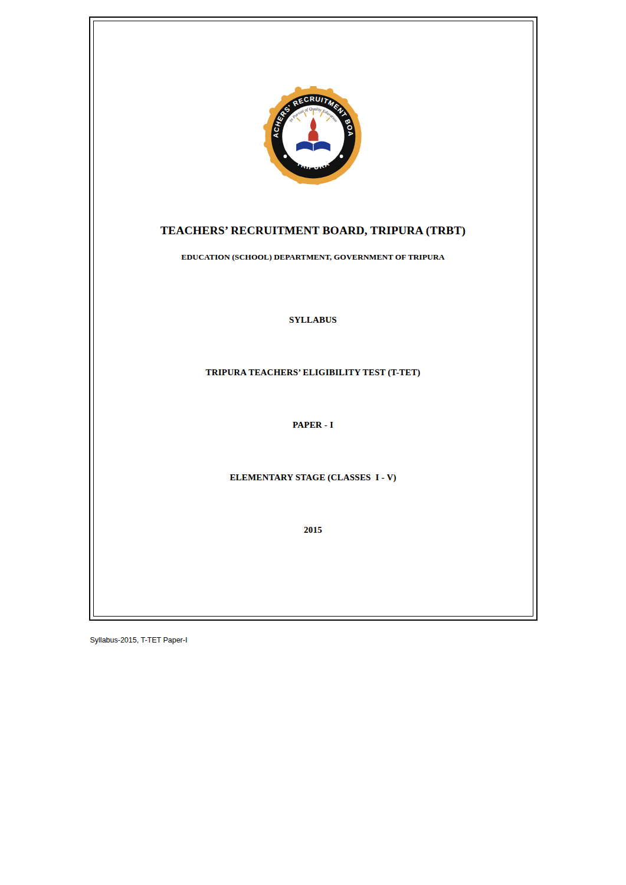TEACHERS' RECRUITMENT BOARD TRIPURA In Pursuit of Quality Education
TEACHERS’ RECRUITMENT BOARD, TRIPURA (TRBT)
EDUCATION (SCHOOL) DEPARTMENT, GOVERNMENT OF TRIPURA
SYLLABUS
TRIPURA TEACHERS’ ELIGIBILITY TEST (T-TET)
PAPER - I
ELEMENTARY STAGE (CLASSES I - V)
2015
Syllabus-2015, T-TET Paper-I